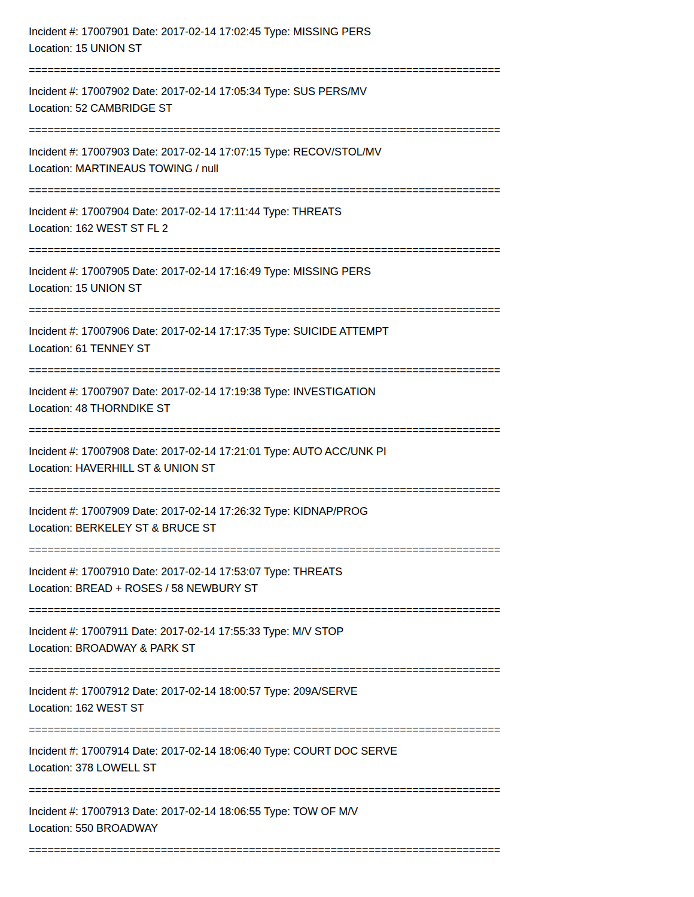Incident #: 17007901 Date: 2017-02-14 17:02:45 Type: MISSING PERS
Location: 15 UNION ST
===========================================================================
Incident #: 17007902 Date: 2017-02-14 17:05:34 Type: SUS PERS/MV
Location: 52 CAMBRIDGE ST
===========================================================================
Incident #: 17007903 Date: 2017-02-14 17:07:15 Type: RECOV/STOL/MV
Location: MARTINEAUS TOWING / null
===========================================================================
Incident #: 17007904 Date: 2017-02-14 17:11:44 Type: THREATS
Location: 162 WEST ST FL 2
===========================================================================
Incident #: 17007905 Date: 2017-02-14 17:16:49 Type: MISSING PERS
Location: 15 UNION ST
===========================================================================
Incident #: 17007906 Date: 2017-02-14 17:17:35 Type: SUICIDE ATTEMPT
Location: 61 TENNEY ST
===========================================================================
Incident #: 17007907 Date: 2017-02-14 17:19:38 Type: INVESTIGATION
Location: 48 THORNDIKE ST
===========================================================================
Incident #: 17007908 Date: 2017-02-14 17:21:01 Type: AUTO ACC/UNK PI
Location: HAVERHILL ST & UNION ST
===========================================================================
Incident #: 17007909 Date: 2017-02-14 17:26:32 Type: KIDNAP/PROG
Location: BERKELEY ST & BRUCE ST
===========================================================================
Incident #: 17007910 Date: 2017-02-14 17:53:07 Type: THREATS
Location: BREAD + ROSES / 58 NEWBURY ST
===========================================================================
Incident #: 17007911 Date: 2017-02-14 17:55:33 Type: M/V STOP
Location: BROADWAY & PARK ST
===========================================================================
Incident #: 17007912 Date: 2017-02-14 18:00:57 Type: 209A/SERVE
Location: 162 WEST ST
===========================================================================
Incident #: 17007914 Date: 2017-02-14 18:06:40 Type: COURT DOC SERVE
Location: 378 LOWELL ST
===========================================================================
Incident #: 17007913 Date: 2017-02-14 18:06:55 Type: TOW OF M/V
Location: 550 BROADWAY
===========================================================================